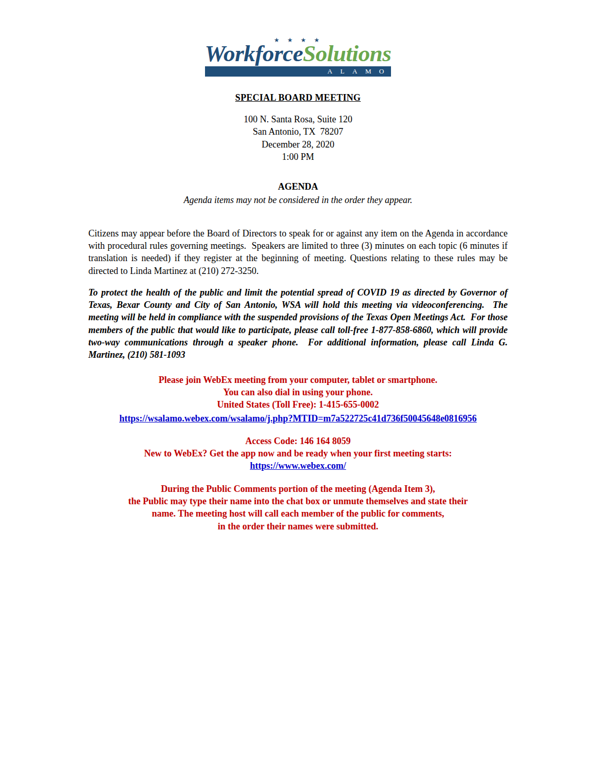★ ★ ★ ★
Workforce Solutions
A L A M O
SPECIAL BOARD MEETING
100 N. Santa Rosa, Suite 120
San Antonio, TX 78207
December 28, 2020
1:00 PM
AGENDA
Agenda items may not be considered in the order they appear.
Citizens may appear before the Board of Directors to speak for or against any item on the Agenda in accordance with procedural rules governing meetings. Speakers are limited to three (3) minutes on each topic (6 minutes if translation is needed) if they register at the beginning of meeting. Questions relating to these rules may be directed to Linda Martinez at (210) 272-3250.
To protect the health of the public and limit the potential spread of COVID 19 as directed by Governor of Texas, Bexar County and City of San Antonio, WSA will hold this meeting via videoconferencing. The meeting will be held in compliance with the suspended provisions of the Texas Open Meetings Act. For those members of the public that would like to participate, please call toll-free 1-877-858-6860, which will provide two-way communications through a speaker phone. For additional information, please call Linda G. Martinez, (210) 581-1093
Please join WebEx meeting from your computer, tablet or smartphone.
You can also dial in using your phone.
United States (Toll Free): 1-415-655-0002
https://wsalamo.webex.com/wsalamo/j.php?MTID=m7a522725c41d736f50045648e0816956
Access Code: 146 164 8059
New to WebEx? Get the app now and be ready when your first meeting starts:
https://www.webex.com/
During the Public Comments portion of the meeting (Agenda Item 3),
the Public may type their name into the chat box or unmute themselves and state their
name. The meeting host will call each member of the public for comments,
in the order their names were submitted.